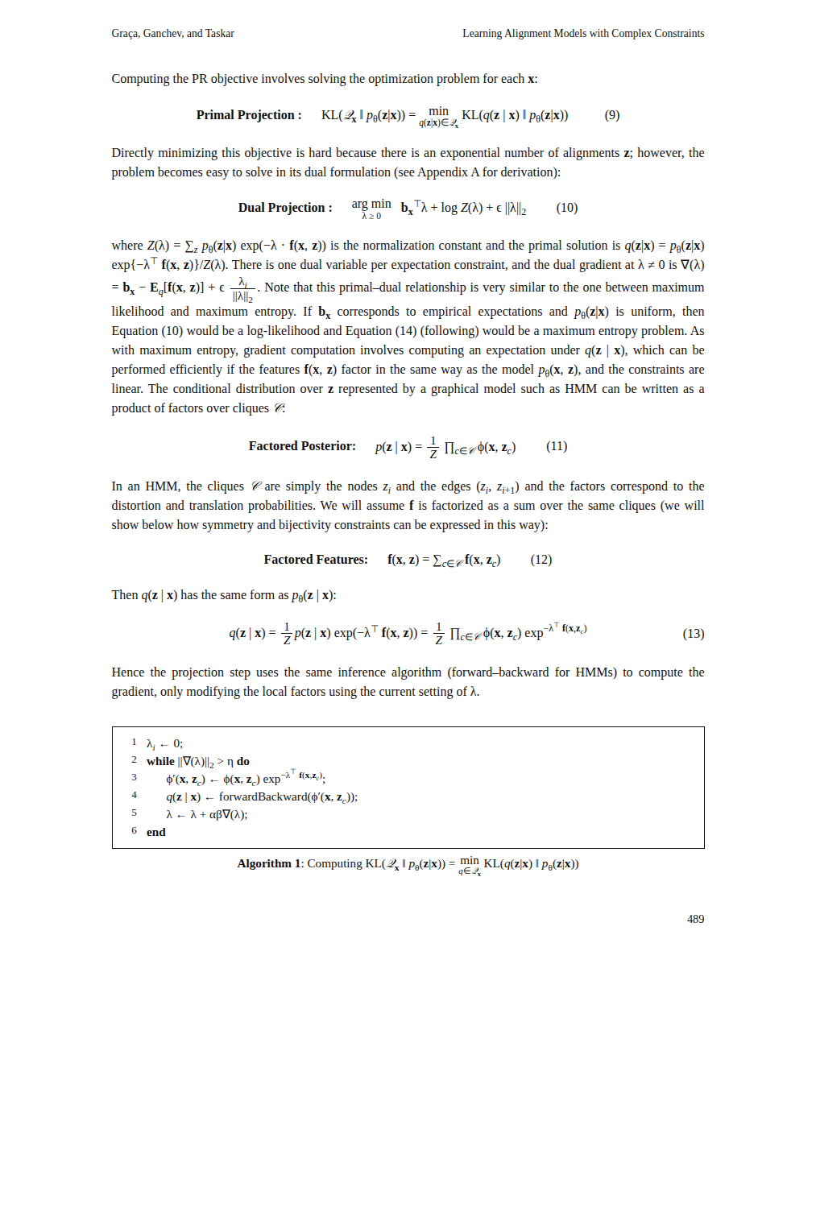Graça, Ganchev, and Taskar Learning Alignment Models with Complex Constraints
Computing the PR objective involves solving the optimization problem for each x:
Primal Projection : KL(𝒬x ‖ pθ(z|x)) = min q(z|x)∈𝒬x KL(q(z | x) ‖ pθ(z|x)) (9)
Directly minimizing this objective is hard because there is an exponential number of alignments z; however, the problem becomes easy to solve in its dual formulation (see Appendix A for derivation):
Dual Projection : arg min λ ≥ 0 bx⊤λ + log Z(λ) + ϵ ||λ||2 (10)
where Z(λ) = ∑z pθ(z|x) exp(−λ · f(x, z)) is the normalization constant and the primal solution is q(z|x) = pθ(z|x) exp{−λ⊤ f(x, z)}/Z(λ). There is one dual variable per expectation constraint, and the dual gradient at λ ≠ 0 is ∇(λ) = bx − Eq[f(x, z)] + ϵ λi||λ||2. Note that this primal–dual relationship is very similar to the one between maximum likelihood and maximum entropy. If bx corresponds to empirical expectations and pθ(z|x) is uniform, then Equation (10) would be a log-likelihood and Equation (14) (following) would be a maximum entropy problem. As with maximum entropy, gradient computation involves computing an expectation under q(z | x), which can be performed efficiently if the features f(x, z) factor in the same way as the model pθ(x, z), and the constraints are linear. The conditional distribution over z represented by a graphical model such as HMM can be written as a product of factors over cliques 𝒞:
Factored Posterior: p(z | x) = 1 Z ∏c∈𝒞 ϕ(x, zc) (11)
In an HMM, the cliques 𝒞 are simply the nodes zi and the edges (zi, zi+1) and the factors correspond to the distortion and translation probabilities. We will assume f is factorized as a sum over the same cliques (we will show below how symmetry and bijectivity constraints can be expressed in this way):
Factored Features: f(x, z) = ∑c∈𝒞 f(x, zc) (12)
Then q(z | x) has the same form as pθ(z | x):
q(z | x) = 1 Z p(z | x) exp(−λ⊤ f(x, z)) = 1 Z ∏c∈𝒞 ϕ(x, zc) exp−λ⊤ f(x,zc) (13)
Hence the projection step uses the same inference algorithm (forward–backward for HMMs) to compute the gradient, only modifying the local factors using the current setting of λ.
λi ← 0;
while ||∇(λ)||2 > η do
ϕ′(x, zc) ← ϕ(x, zc) exp−λ⊤ f(x,zc);
q(z | x) ← forwardBackward(ϕ′(x, zc));
λ ← λ + αβ∇(λ);
end
Algorithm 1: Computing KL(𝒬x ‖ pθ(z|x)) = min q∈𝒬x KL(q(z|x) ‖ pθ(z|x))
489